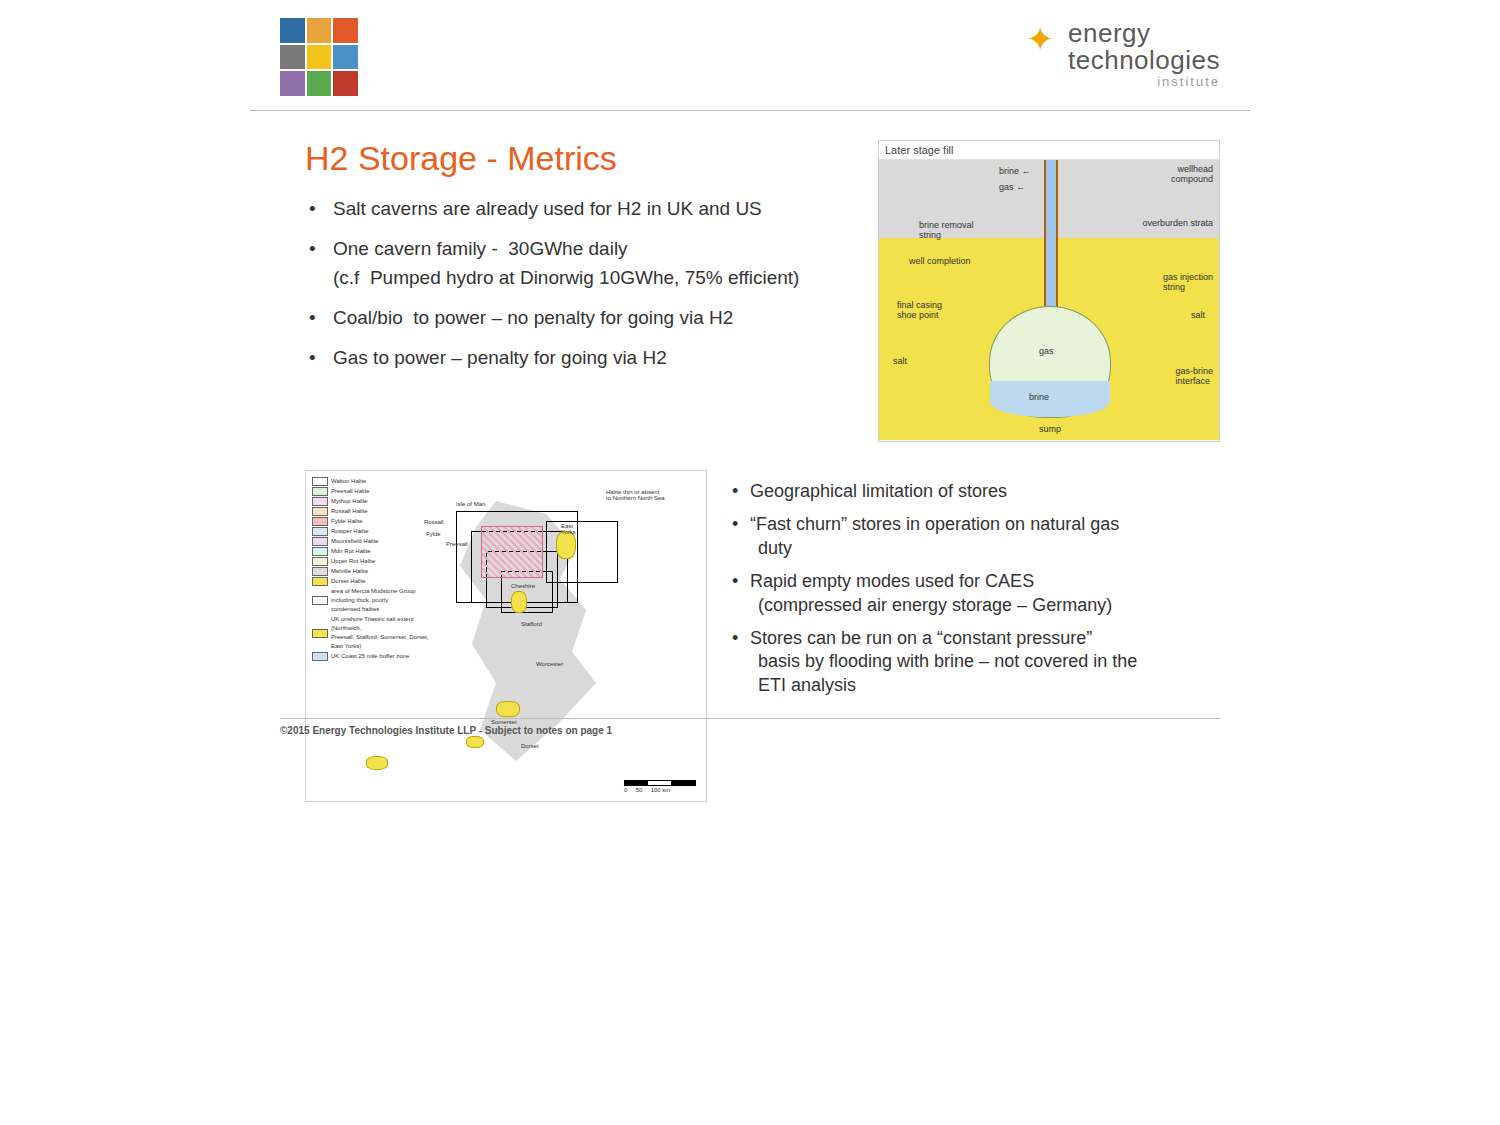✦
energy
technologies
institute
H2 Storage - Metrics
Salt caverns are already used for H2 in UK and US
One cavern family - 30GWhe daily (c.f Pumped hydro at Dinorwig 10GWhe, 75% efficient)
Coal/bio to power – no penalty for going via H2
Gas to power – penalty for going via H2
Later stage fill
brine ← gas ← wellhead
compound brine removal
string overburden strata well completion gas injection
string final casing
shoe point salt salt gas gas-brine
interface brine sump
Walton Halite
Preesall Halite
Mythop Halite
Rossall Halite
Fylde Halite
Rowper Halite
Mountsfield Halite
Mdn Rot Halite
Upper Rot Halite
Melville Halite
Dorset Halite
area of Mercia Mudstone Group
including thick, poorly
condensed halites
UK onshore Triassic salt extent (Northwich,
Preesall, Stafford, Somerset, Dorset, East Yorks)
UK Coast 25 mile buffer zone
Halite thin or absent
to Northern North Sea Isle of Man East
Yorks Cheshire Stafford Worcester Somerset Dorset Preesall Fylde Rossall
0 50 100 km
Geographical limitation of stores
“Fast churn” stores in operation on natural gas duty
Rapid empty modes used for CAES (compressed air energy storage – Germany)
Stores can be run on a “constant pressure” basis by flooding with brine – not covered in the ETI analysis
©2015 Energy Technologies Institute LLP - Subject to notes on page 1